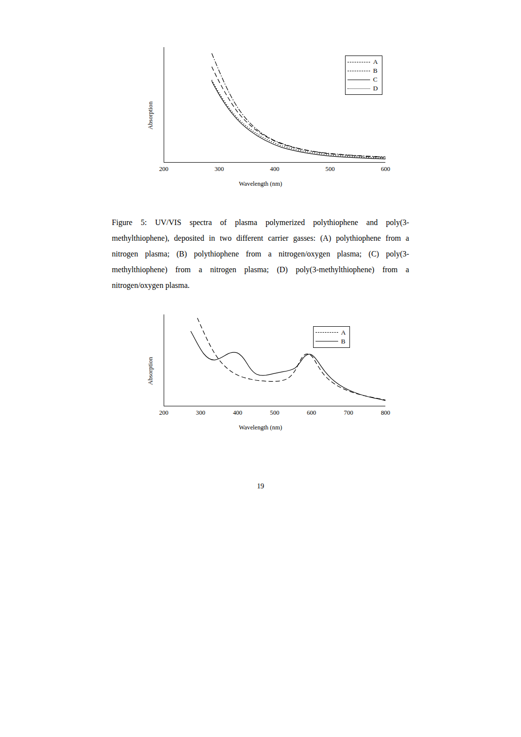Absorption
A
B
C
D
200 300 400 500 600
Wavelength (nm)
Figure 5: UV/VIS spectra of plasma polymerized polythiophene and poly(3-methylthiophene), deposited in two different carrier gasses: (A) polythiophene from a nitrogen plasma; (B) polythiophene from a nitrogen/oxygen plasma; (C) poly(3-methylthiophene) from a nitrogen plasma; (D) poly(3-methylthiophene) from a nitrogen/oxygen plasma.
Absorption
A
B
200 300 400 500 600 700 800
Wavelength (nm)
19